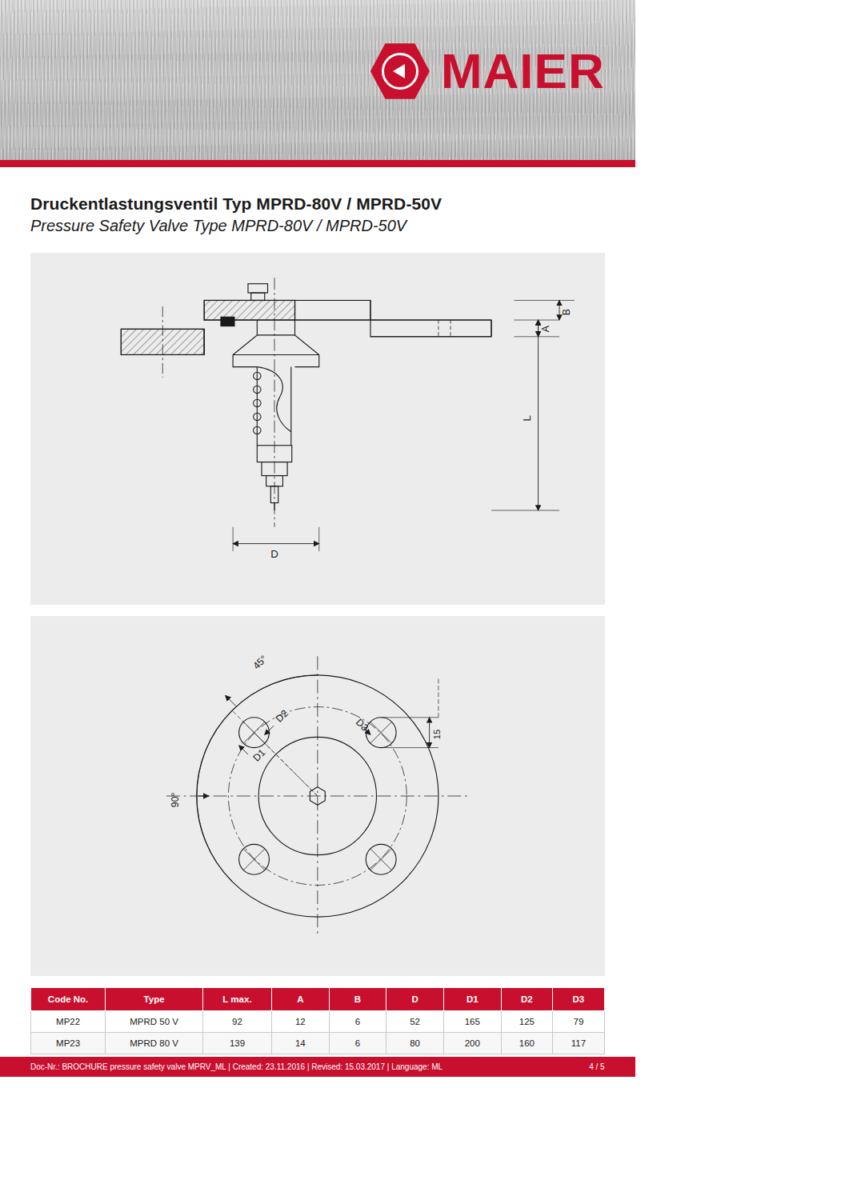MAIER
Druckentlastungsventil Typ MPRD-80V / MPRD-50V
Pressure Safety Valve Type MPRD-80V / MPRD-50V
A B L D
45° 90° D1 D2 D3 15
| Code No. | Type | L max. | A | B | D | D1 | D2 | D3 |
| --- | --- | --- | --- | --- | --- | --- | --- | --- |
| MP22 | MPRD 50 V | 92 | 12 | 6 | 52 | 165 | 125 | 79 |
| MP23 | MPRD 80 V | 139 | 14 | 6 | 80 | 200 | 160 | 117 |
© Albert Maier GmbH I Armaturen für Transformatoren | www.maier-armaturen.de
Doc-Nr.: BROCHURE pressure safety valve MPRV_ML | Created: 23.11.2016 | Revised: 15.03.2017 | Language: ML 4 / 5